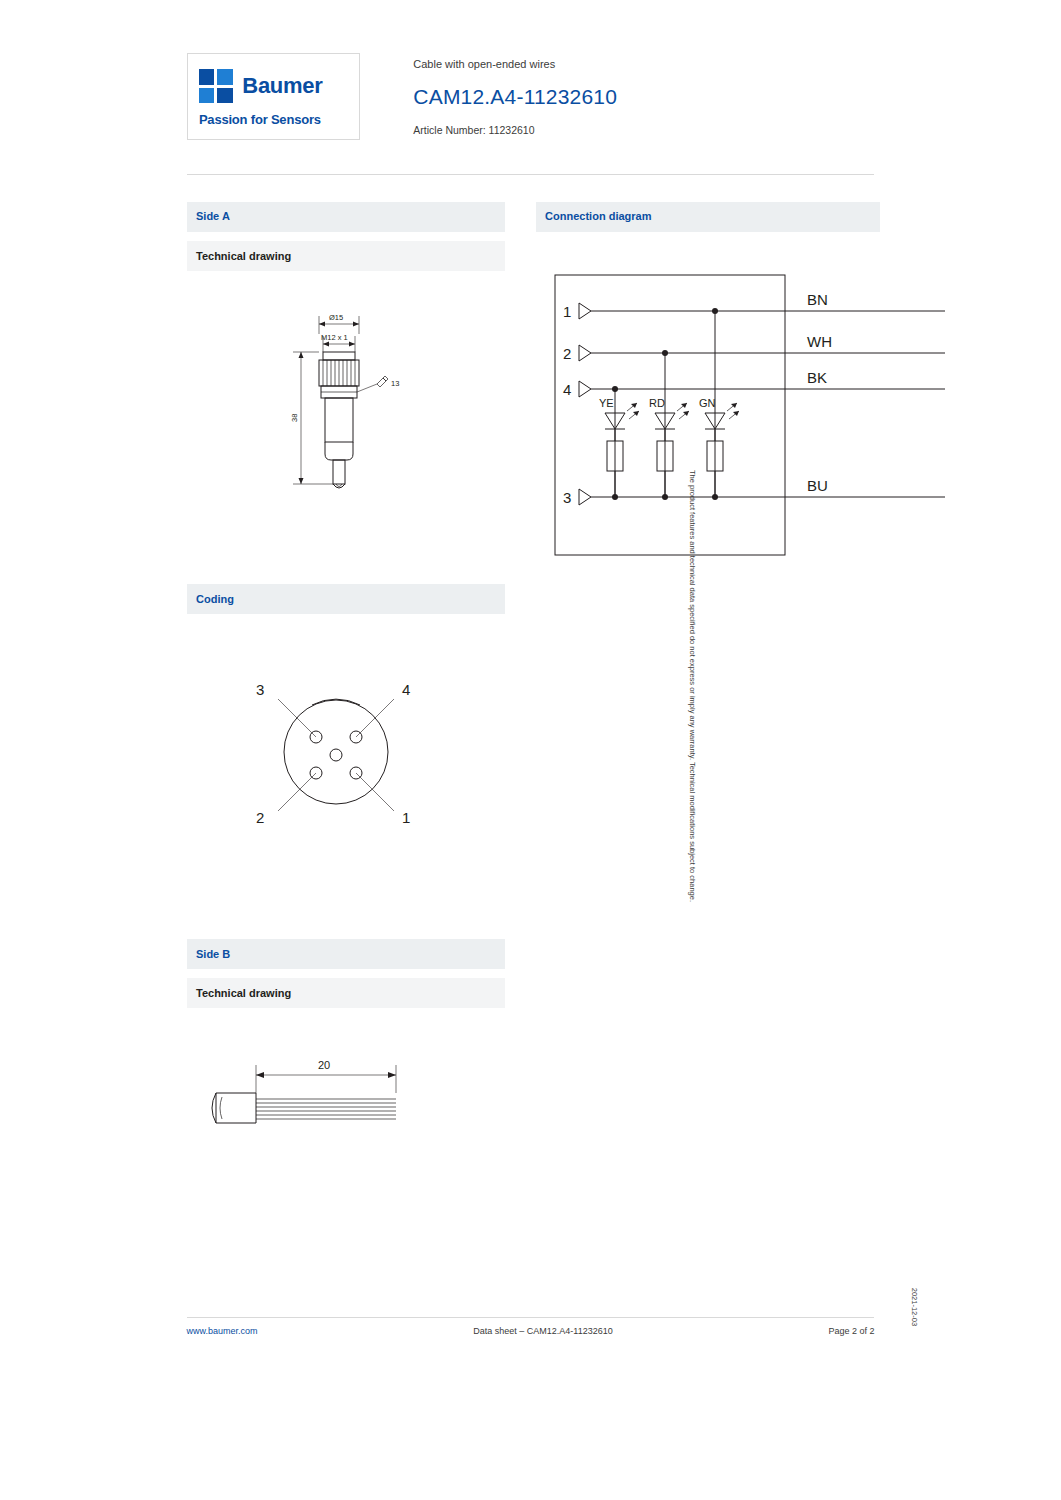Baumer
Passion for Sensors
Cable with open-ended wires
CAM12.A4-11232610
Article Number: 11232610
Side A
Technical drawing
Ø15 M12 x 1 13 38
Coding
3 4 2 1
Side B
Technical drawing
20
Connection diagram
1 BN 2 WH 4 BK 3 BU YE RD GN
The product features and technical data specified do not express or imply any warranty. Technical modifications subject to change.
2021-12-03
www.baumer.com
Data sheet – CAM12.A4-11232610
Page 2 of 2